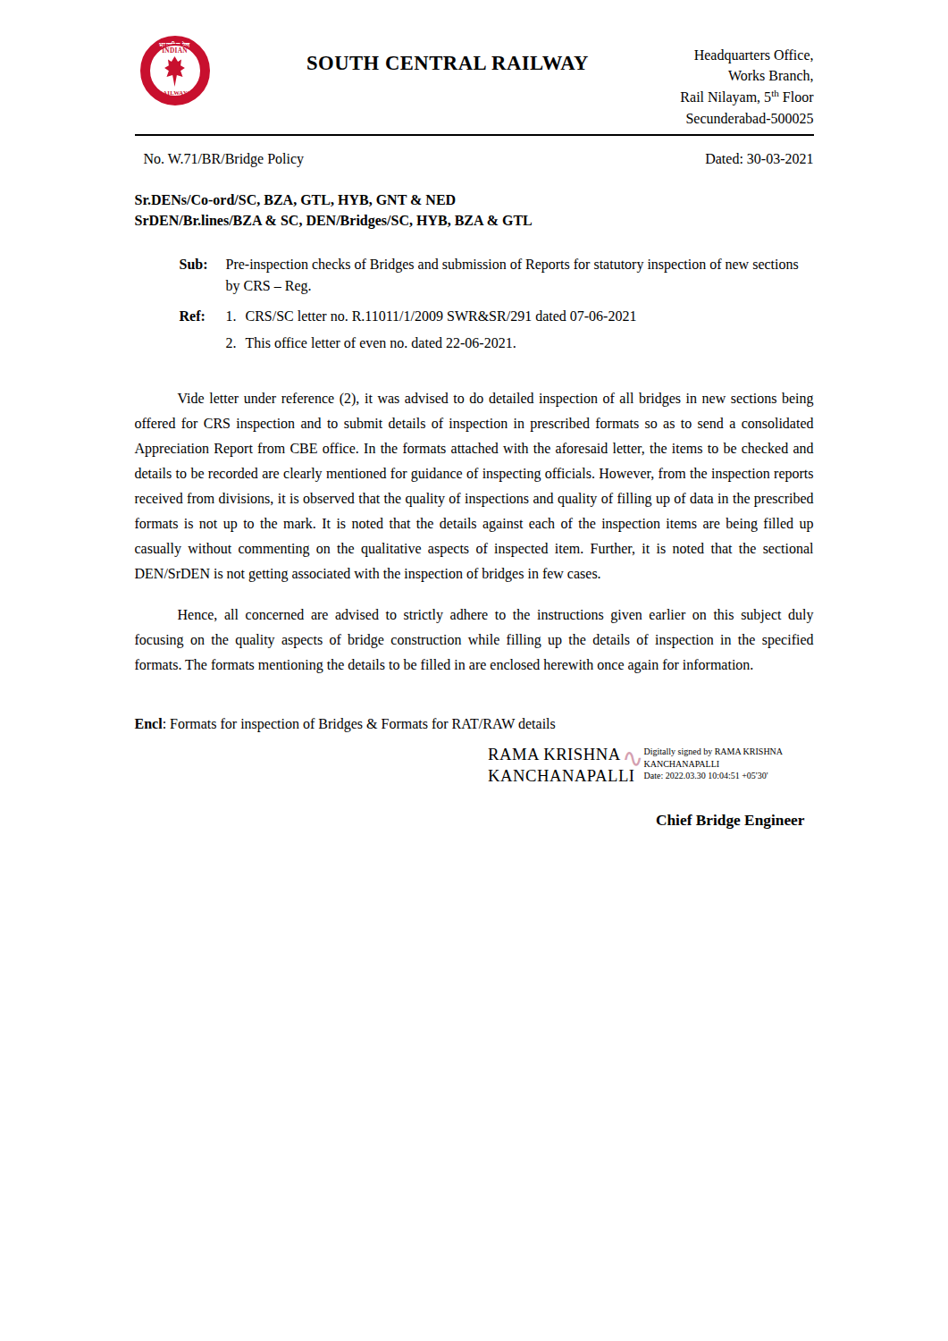भारतीय रेल
INDIAN
RAILWAYS
SOUTH CENTRAL RAILWAY
Headquarters Office,
Works Branch,
Rail Nilayam, 5th Floor
Secunderabad-500025
No. W.71/BR/Bridge Policy
Dated: 30-03-2021
Sr.DENs/Co-ord/SC, BZA, GTL, HYB, GNT & NED
SrDEN/Br.lines/BZA & SC, DEN/Bridges/SC, HYB, BZA & GTL
Sub:
Pre-inspection checks of Bridges and submission of Reports for statutory inspection of new sections by CRS – Reg.
Ref:
1.
CRS/SC letter no. R.11011/1/2009 SWR&SR/291 dated 07-06-2021
2.
This office letter of even no. dated 22-06-2021.
Vide letter under reference (2), it was advised to do detailed inspection of all bridges in new sections being offered for CRS inspection and to submit details of inspection in prescribed formats so as to send a consolidated Appreciation Report from CBE office. In the formats attached with the aforesaid letter, the items to be checked and details to be recorded are clearly mentioned for guidance of inspecting officials. However, from the inspection reports received from divisions, it is observed that the quality of inspections and quality of filling up of data in the prescribed formats is not up to the mark. It is noted that the details against each of the inspection items are being filled up casually without commenting on the qualitative aspects of inspected item. Further, it is noted that the sectional DEN/SrDEN is not getting associated with the inspection of bridges in few cases.
Hence, all concerned are advised to strictly adhere to the instructions given earlier on this subject duly focusing on the quality aspects of bridge construction while filling up the details of inspection in the specified formats. The formats mentioning the details to be filled in are enclosed herewith once again for information.
Encl: Formats for inspection of Bridges & Formats for RAT/RAW details
RAMA KRISHNA
KANCHANAPALLI ∿
Digitally signed by RAMA KRISHNA KANCHANAPALLI
Date: 2022.03.30 10:04:51 +05'30'
Chief Bridge Engineer